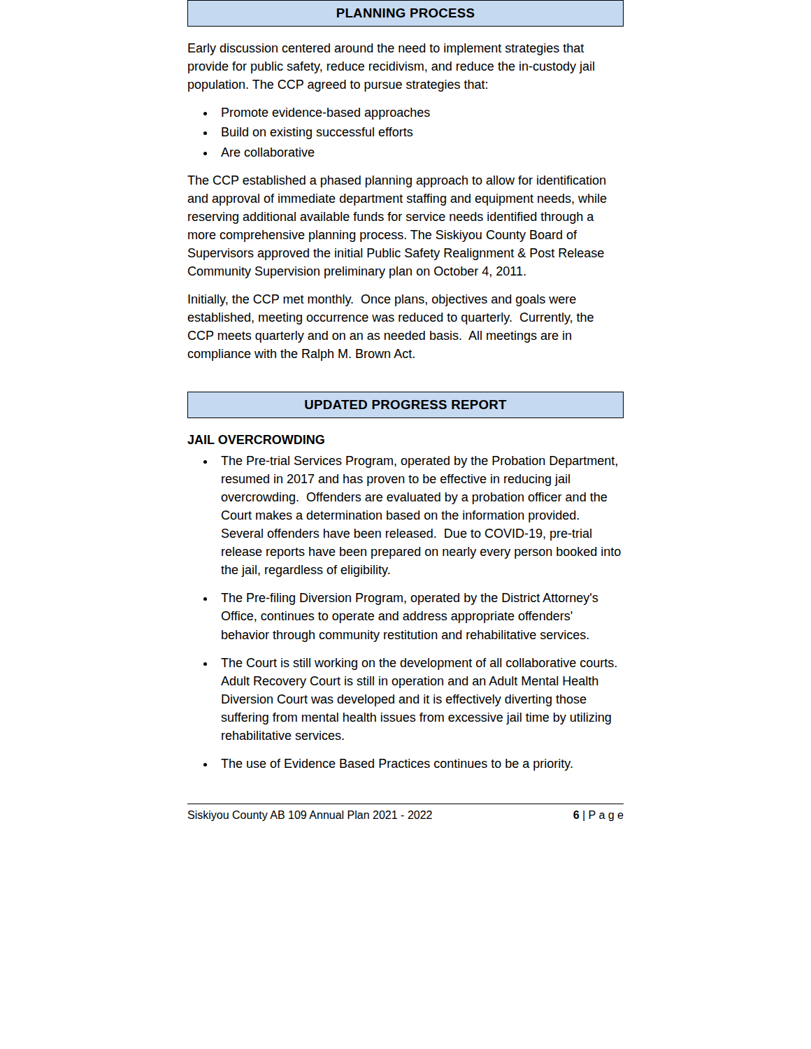PLANNING PROCESS
Early discussion centered around the need to implement strategies that provide for public safety, reduce recidivism, and reduce the in-custody jail population. The CCP agreed to pursue strategies that:
Promote evidence-based approaches
Build on existing successful efforts
Are collaborative
The CCP established a phased planning approach to allow for identification and approval of immediate department staffing and equipment needs, while reserving additional available funds for service needs identified through a more comprehensive planning process. The Siskiyou County Board of Supervisors approved the initial Public Safety Realignment & Post Release Community Supervision preliminary plan on October 4, 2011.
Initially, the CCP met monthly. Once plans, objectives and goals were established, meeting occurrence was reduced to quarterly. Currently, the CCP meets quarterly and on an as needed basis. All meetings are in compliance with the Ralph M. Brown Act.
UPDATED PROGRESS REPORT
JAIL OVERCROWDING
The Pre-trial Services Program, operated by the Probation Department, resumed in 2017 and has proven to be effective in reducing jail overcrowding. Offenders are evaluated by a probation officer and the Court makes a determination based on the information provided. Several offenders have been released. Due to COVID-19, pre-trial release reports have been prepared on nearly every person booked into the jail, regardless of eligibility.
The Pre-filing Diversion Program, operated by the District Attorney's Office, continues to operate and address appropriate offenders' behavior through community restitution and rehabilitative services.
The Court is still working on the development of all collaborative courts. Adult Recovery Court is still in operation and an Adult Mental Health Diversion Court was developed and it is effectively diverting those suffering from mental health issues from excessive jail time by utilizing rehabilitative services.
The use of Evidence Based Practices continues to be a priority.
Siskiyou County AB 109 Annual Plan 2021 - 2022
6 | P a g e